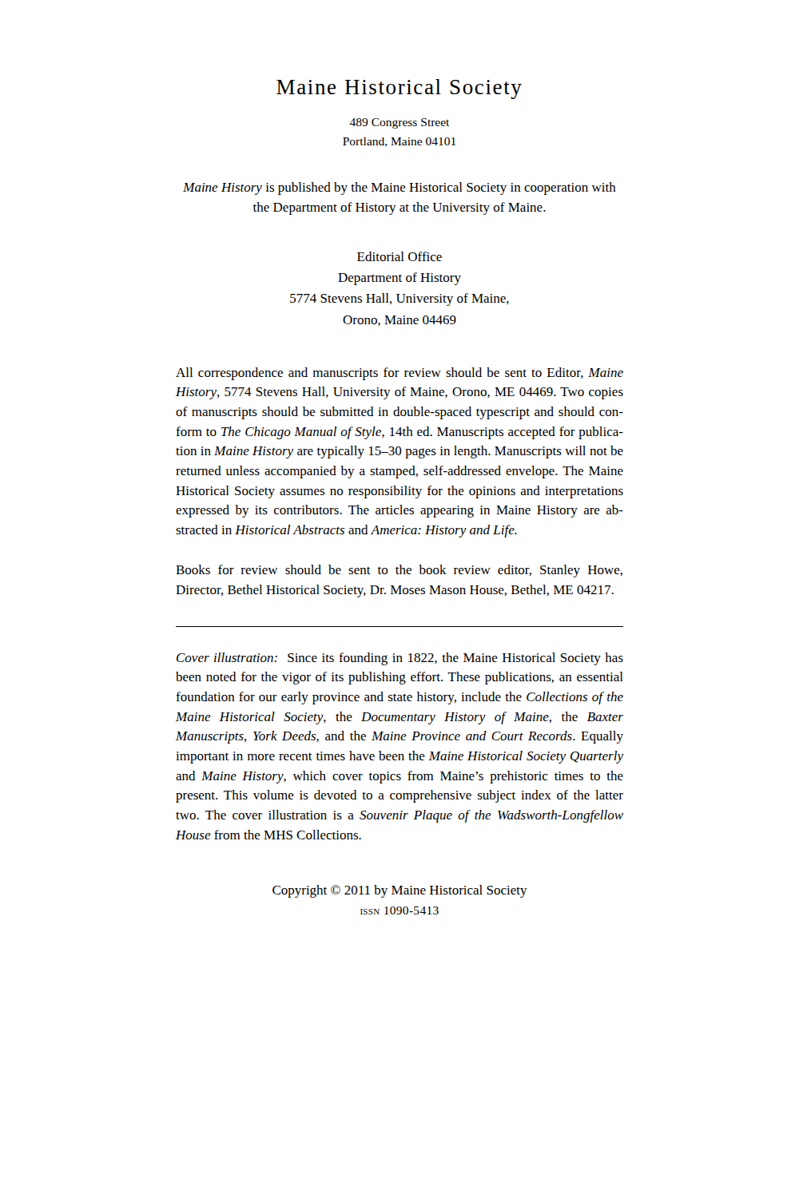Maine Historical Society
489 Congress Street Portland, Maine 04101
Maine History is published by the Maine Historical Society in cooperation with the Department of History at the University of Maine.
Editorial Office Department of History 5774 Stevens Hall, University of Maine, Orono, Maine 04469
All correspondence and manuscripts for review should be sent to Editor, Maine History, 5774 Stevens Hall, University of Maine, Orono, ME 04469. Two copies of manuscripts should be submitted in double-spaced typescript and should conform to The Chicago Manual of Style, 14th ed. Manuscripts accepted for publication in Maine History are typically 15–30 pages in length. Manuscripts will not be returned unless accompanied by a stamped, self-addressed envelope. The Maine Historical Society assumes no responsibility for the opinions and interpretations expressed by its contributors. The articles appearing in Maine History are abstracted in Historical Abstracts and America: History and Life.
Books for review should be sent to the book review editor, Stanley Howe, Director, Bethel Historical Society, Dr. Moses Mason House, Bethel, ME 04217.
Cover illustration: Since its founding in 1822, the Maine Historical Society has been noted for the vigor of its publishing effort. These publications, an essential foundation for our early province and state history, include the Collections of the Maine Historical Society, the Documentary History of Maine, the Baxter Manuscripts, York Deeds, and the Maine Province and Court Records. Equally important in more recent times have been the Maine Historical Society Quarterly and Maine History, which cover topics from Maine’s prehistoric times to the present. This volume is devoted to a comprehensive subject index of the latter two. The cover illustration is a Souvenir Plaque of the Wadsworth-Longfellow House from the MHS Collections.
Copyright © 2011 by Maine Historical Society
issn 1090-5413